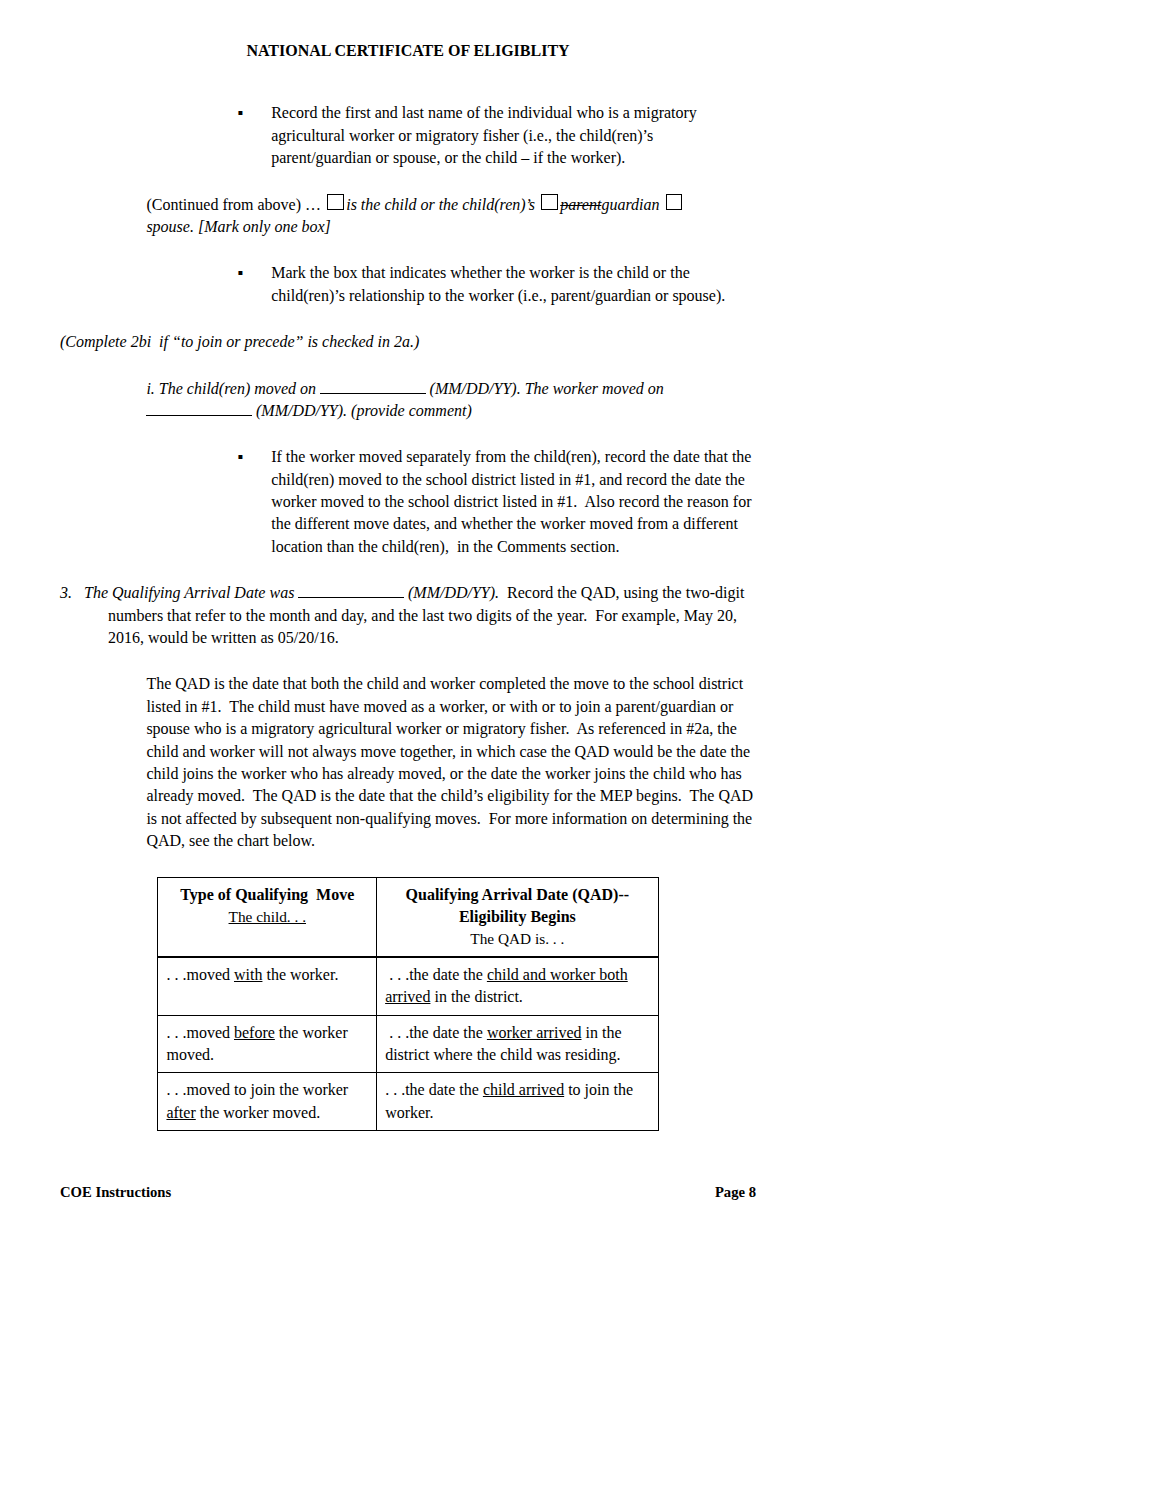NATIONAL CERTIFICATE OF ELIGIBLITY
Record the first and last name of the individual who is a migratory agricultural worker or migratory fisher (i.e., the child(ren)’s parent/guardian or spouse, or the child – if the worker).
(Continued from above) … is the child or the child(ren)’s parentguardian
spouse. [Mark only one box]
Mark the box that indicates whether the worker is the child or the child(ren)’s relationship to the worker (i.e., parent/guardian or spouse).
(Complete 2bi if “to join or precede” is checked in 2a.)
i. The child(ren) moved on (MM/DD/YY). The worker moved on (MM/DD/YY). (provide comment)
If the worker moved separately from the child(ren), record the date that the child(ren) moved to the school district listed in #1, and record the date the worker moved to the school district listed in #1. Also record the reason for the different move dates, and whether the worker moved from a different location than the child(ren), in the Comments section.
3. The Qualifying Arrival Date was (MM/DD/YY). Record the QAD, using the two-digit numbers that refer to the month and day, and the last two digits of the year. For example, May 20, 2016, would be written as 05/20/16.
The QAD is the date that both the child and worker completed the move to the school district listed in #1. The child must have moved as a worker, or with or to join a parent/guardian or spouse who is a migratory agricultural worker or migratory fisher. As referenced in #2a, the child and worker will not always move together, in which case the QAD would be the date the child joins the worker who has already moved, or the date the worker joins the child who has already moved. The QAD is the date that the child’s eligibility for the MEP begins. The QAD is not affected by subsequent non-qualifying moves. For more information on determining the QAD, see the chart below.
| Type of Qualifying Move The child. . . | Qualifying Arrival Date (QAD)--Eligibility Begins The QAD is. . . |
| --- | --- |
| . . .moved with the worker. | . . .the date the child and worker both arrived in the district. |
| . . .moved before the worker moved. | . . .the date the worker arrived in the district where the child was residing. |
| . . .moved to join the worker after the worker moved. | . . .the date the child arrived to join the worker. |
COE Instructions Page 8